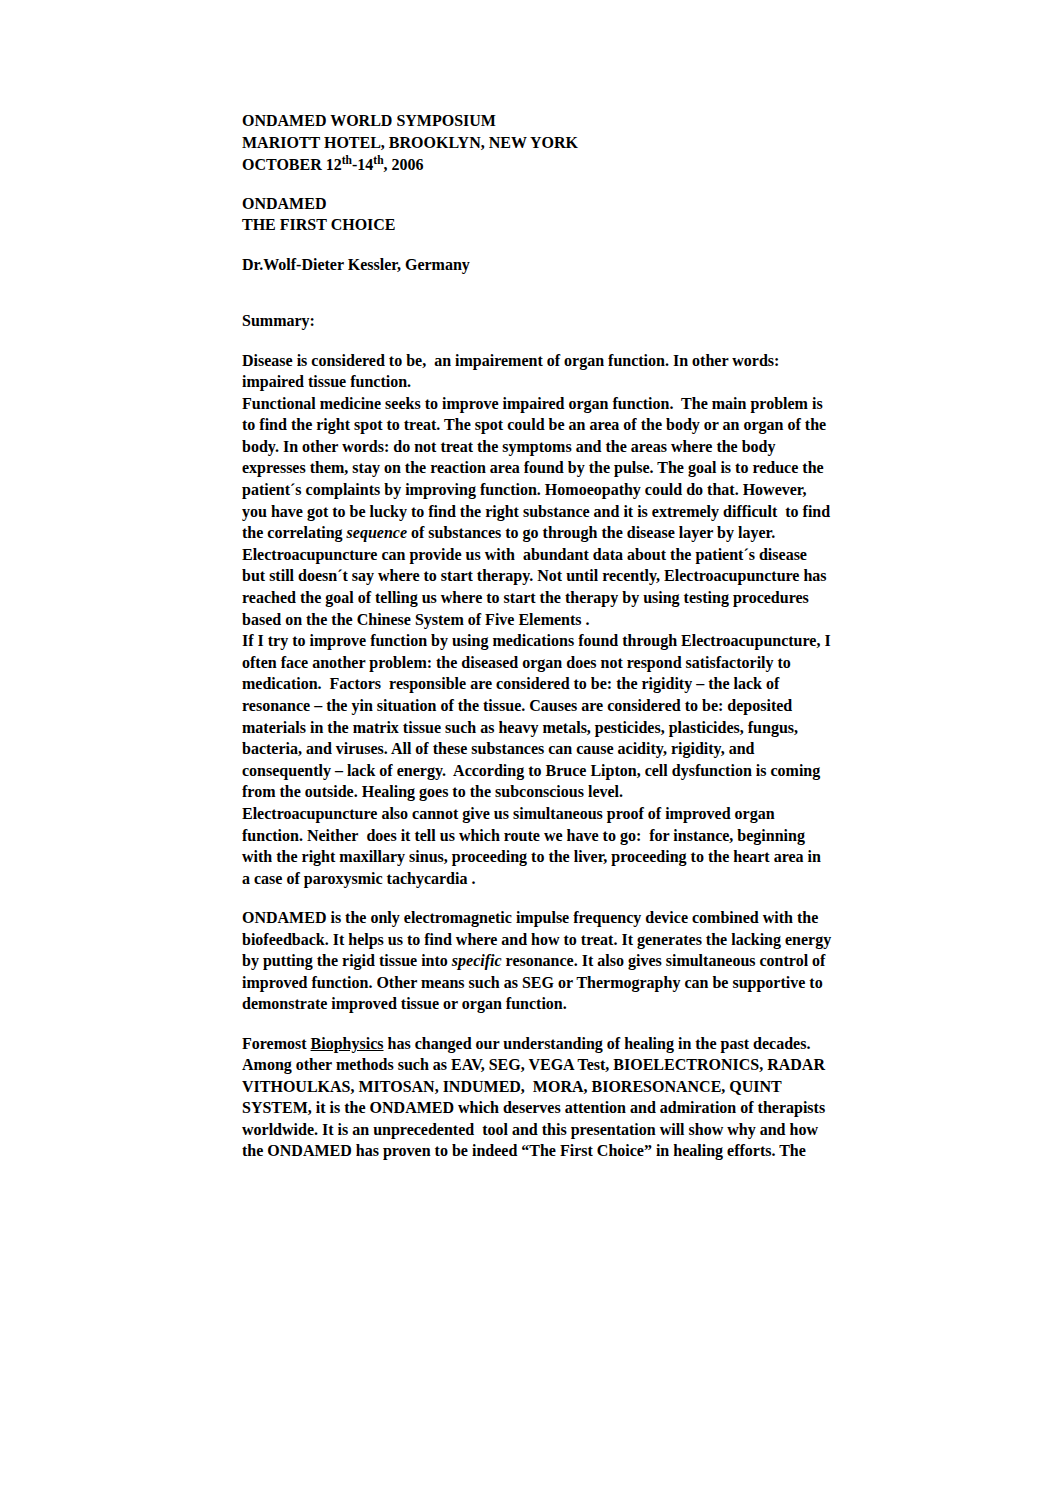ONDAMED WORLD SYMPOSIUM
MARIOTT HOTEL, BROOKLYN, NEW YORK
OCTOBER 12th-14th, 2006
ONDAMED
THE FIRST CHOICE
Dr.Wolf-Dieter Kessler, Germany
Summary:
Disease is considered to be, an impairement of organ function. In other words: impaired tissue function.
Functional medicine seeks to improve impaired organ function. The main problem is to find the right spot to treat. The spot could be an area of the body or an organ of the body. In other words: do not treat the symptoms and the areas where the body expresses them, stay on the reaction area found by the pulse. The goal is to reduce the patient´s complaints by improving function. Homoeopathy could do that. However, you have got to be lucky to find the right substance and it is extremely difficult to find the correlating sequence of substances to go through the disease layer by layer.
Electroacupuncture can provide us with abundant data about the patient´s disease but still doesn´t say where to start therapy. Not until recently, Electroacupuncture has reached the goal of telling us where to start the therapy by using testing procedures based on the the Chinese System of Five Elements .
If I try to improve function by using medications found through Electroacupuncture, I often face another problem: the diseased organ does not respond satisfactorily to medication. Factors responsible are considered to be: the rigidity – the lack of resonance – the yin situation of the tissue. Causes are considered to be: deposited materials in the matrix tissue such as heavy metals, pesticides, plasticides, fungus, bacteria, and viruses. All of these substances can cause acidity, rigidity, and consequently – lack of energy. According to Bruce Lipton, cell dysfunction is coming from the outside. Healing goes to the subconscious level.
Electroacupuncture also cannot give us simultaneous proof of improved organ function. Neither does it tell us which route we have to go: for instance, beginning with the right maxillary sinus, proceeding to the liver, proceeding to the heart area in a case of paroxysmic tachycardia .
ONDAMED is the only electromagnetic impulse frequency device combined with the biofeedback. It helps us to find where and how to treat. It generates the lacking energy by putting the rigid tissue into specific resonance. It also gives simultaneous control of improved function. Other means such as SEG or Thermography can be supportive to demonstrate improved tissue or organ function.
Foremost Biophysics has changed our understanding of healing in the past decades. Among other methods such as EAV, SEG, VEGA Test, BIOELECTRONICS, RADAR VITHOULKAS, MITOSAN, INDUMED, MORA, BIORESONANCE, QUINT SYSTEM, it is the ONDAMED which deserves attention and admiration of therapists worldwide. It is an unprecedented tool and this presentation will show why and how the ONDAMED has proven to be indeed “The First Choice” in healing efforts. The